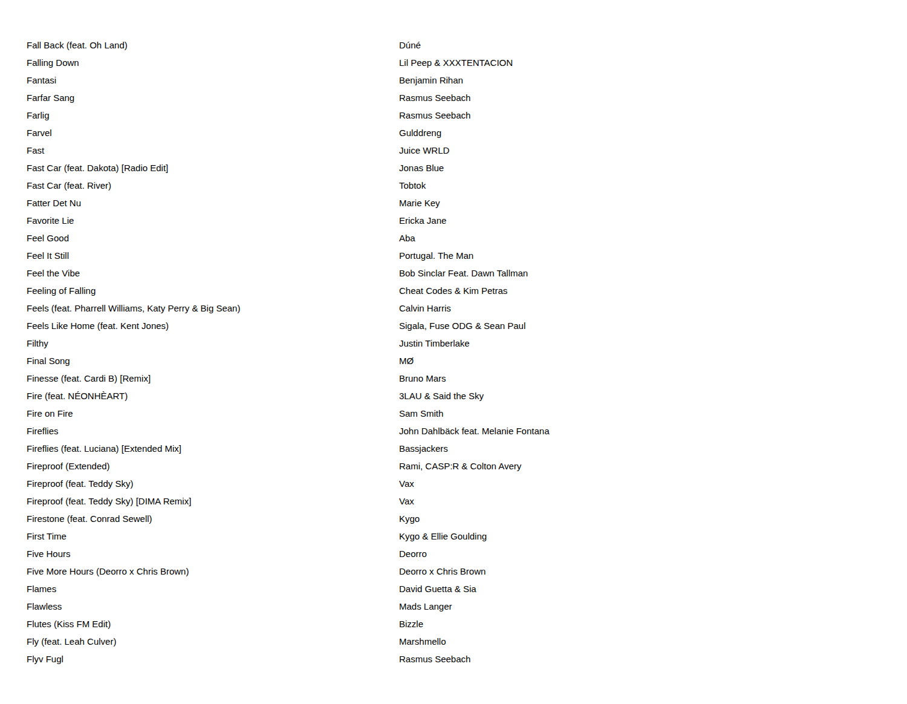| Fall Back (feat. Oh Land) | Dúné |
| Falling Down | Lil Peep & XXXTENTACION |
| Fantasi | Benjamin Rihan |
| Farfar Sang | Rasmus Seebach |
| Farlig | Rasmus Seebach |
| Farvel | Gulddreng |
| Fast | Juice WRLD |
| Fast Car (feat. Dakota) [Radio Edit] | Jonas Blue |
| Fast Car (feat. River) | Tobtok |
| Fatter Det Nu | Marie Key |
| Favorite Lie | Ericka Jane |
| Feel Good | Aba |
| Feel It Still | Portugal. The Man |
| Feel the Vibe | Bob Sinclar Feat. Dawn Tallman |
| Feeling of Falling | Cheat Codes & Kim Petras |
| Feels (feat. Pharrell Williams, Katy Perry & Big Sean) | Calvin Harris |
| Feels Like Home (feat. Kent Jones) | Sigala, Fuse ODG & Sean Paul |
| Filthy | Justin Timberlake |
| Final Song | MØ |
| Finesse (feat. Cardi B) [Remix] | Bruno Mars |
| Fire (feat. NÉONHÈART) | 3LAU & Said the Sky |
| Fire on Fire | Sam Smith |
| Fireflies | John Dahlbäck feat. Melanie Fontana |
| Fireflies (feat. Luciana) [Extended Mix] | Bassjackers |
| Fireproof (Extended) | Rami, CASP:R & Colton Avery |
| Fireproof (feat. Teddy Sky) | Vax |
| Fireproof (feat. Teddy Sky) [DIMA Remix] | Vax |
| Firestone (feat. Conrad Sewell) | Kygo |
| First Time | Kygo & Ellie Goulding |
| Five Hours | Deorro |
| Five More Hours (Deorro x Chris Brown) | Deorro x Chris Brown |
| Flames | David Guetta & Sia |
| Flawless | Mads Langer |
| Flutes (Kiss FM Edit) | Bizzle |
| Fly (feat. Leah Culver) | Marshmello |
| Flyv Fugl | Rasmus Seebach |